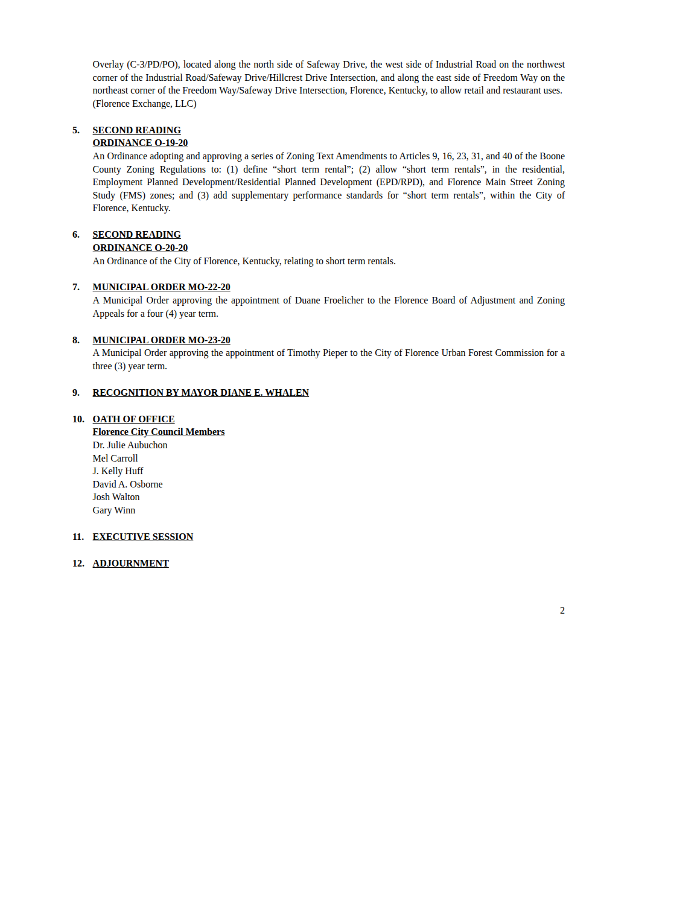Overlay (C-3/PD/PO), located along the north side of Safeway Drive, the west side of Industrial Road on the northwest corner of the Industrial Road/Safeway Drive/Hillcrest Drive Intersection, and along the east side of Freedom Way on the northeast corner of the Freedom Way/Safeway Drive Intersection, Florence, Kentucky, to allow retail and restaurant uses. (Florence Exchange, LLC)
SECOND READING ORDINANCE O-19-20
An Ordinance adopting and approving a series of Zoning Text Amendments to Articles 9, 16, 23, 31, and 40 of the Boone County Zoning Regulations to: (1) define “short term rental”; (2) allow “short term rentals”, in the residential, Employment Planned Development/Residential Planned Development (EPD/RPD), and Florence Main Street Zoning Study (FMS) zones; and (3) add supplementary performance standards for “short term rentals”, within the City of Florence, Kentucky.
SECOND READING ORDINANCE O-20-20
An Ordinance of the City of Florence, Kentucky, relating to short term rentals.
MUNICIPAL ORDER MO-22-20
A Municipal Order approving the appointment of Duane Froelicher to the Florence Board of Adjustment and Zoning Appeals for a four (4) year term.
MUNICIPAL ORDER MO-23-20
A Municipal Order approving the appointment of Timothy Pieper to the City of Florence Urban Forest Commission for a three (3) year term.
RECOGNITION BY MAYOR DIANE E. WHALEN
OATH OF OFFICE Florence City Council Members
Dr. Julie Aubuchon Mel Carroll J. Kelly Huff David A. Osborne Josh Walton Gary Winn
EXECUTIVE SESSION
ADJOURNMENT
2